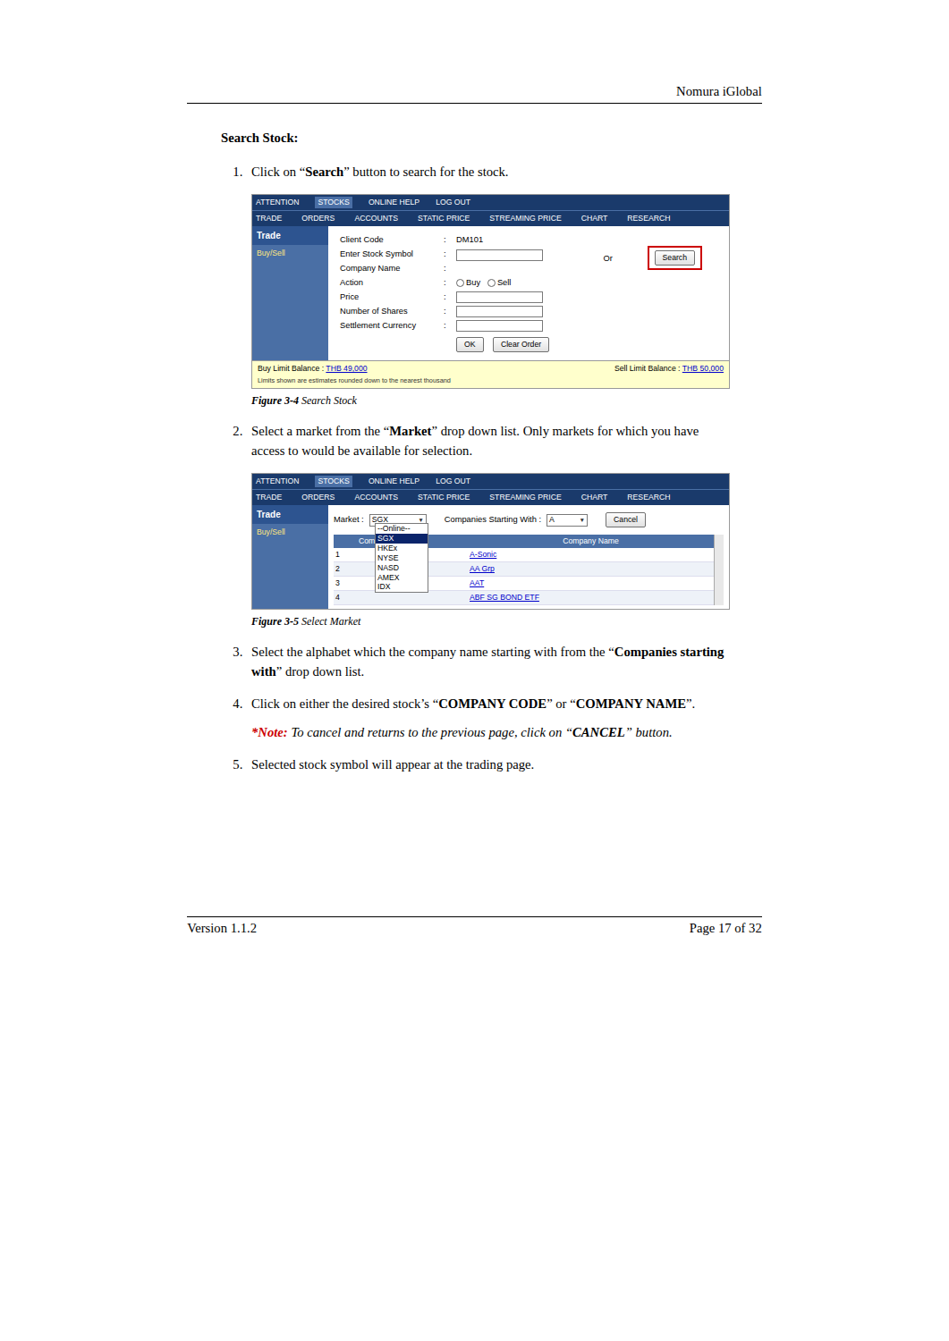Nomura iGlobal
Search Stock:
Click on “Search” button to search for the stock.
ATTENTION STOCKS ONLINE HELP LOG OUT
TRADE ORDERS ACCOUNTS STATIC PRICE STREAMING PRICE CHART RESEARCH
Trade
Buy/Sell
Or
Search
| Client Code | : | DM101 |
| Enter Stock Symbol | : | |
| Company Name | : | |
| Action | : | Buy Sell |
| Price | : | |
| Number of Shares | : | |
| Settlement Currency | : | |
| | | OK Clear Order |
Buy Limit Balance : THB 49,000 Sell Limit Balance : THB 50,000
Limits shown are estimates rounded down to the nearest thousand
Figure 3-4 Search Stock
Select a market from the “Market” drop down list. Only markets for which you have access to would be available for selection.
ATTENTION STOCKS ONLINE HELP LOG OUT
TRADE ORDERS ACCOUNTS STATIC PRICE STREAMING PRICE CHART RESEARCH
Trade
Buy/Sell
Market : SGX▼ Companies Starting With : A▼ Cancel
--Online--
SGX
HKEx
NYSE
NASD
AMEX
IDX
Company Code
Company Name
1
A-Sonic
2
AA Grp
3
AAT
4
ABF SG BOND ETF
Figure 3-5 Select Market
Select the alphabet which the company name starting with from the “Companies starting with” drop down list.
Click on either the desired stock’s “COMPANY CODE” or “COMPANY NAME”.
*Note: To cancel and returns to the previous page, click on “CANCEL” button.
Selected stock symbol will appear at the trading page.
Version 1.1.2 Page 17 of 32